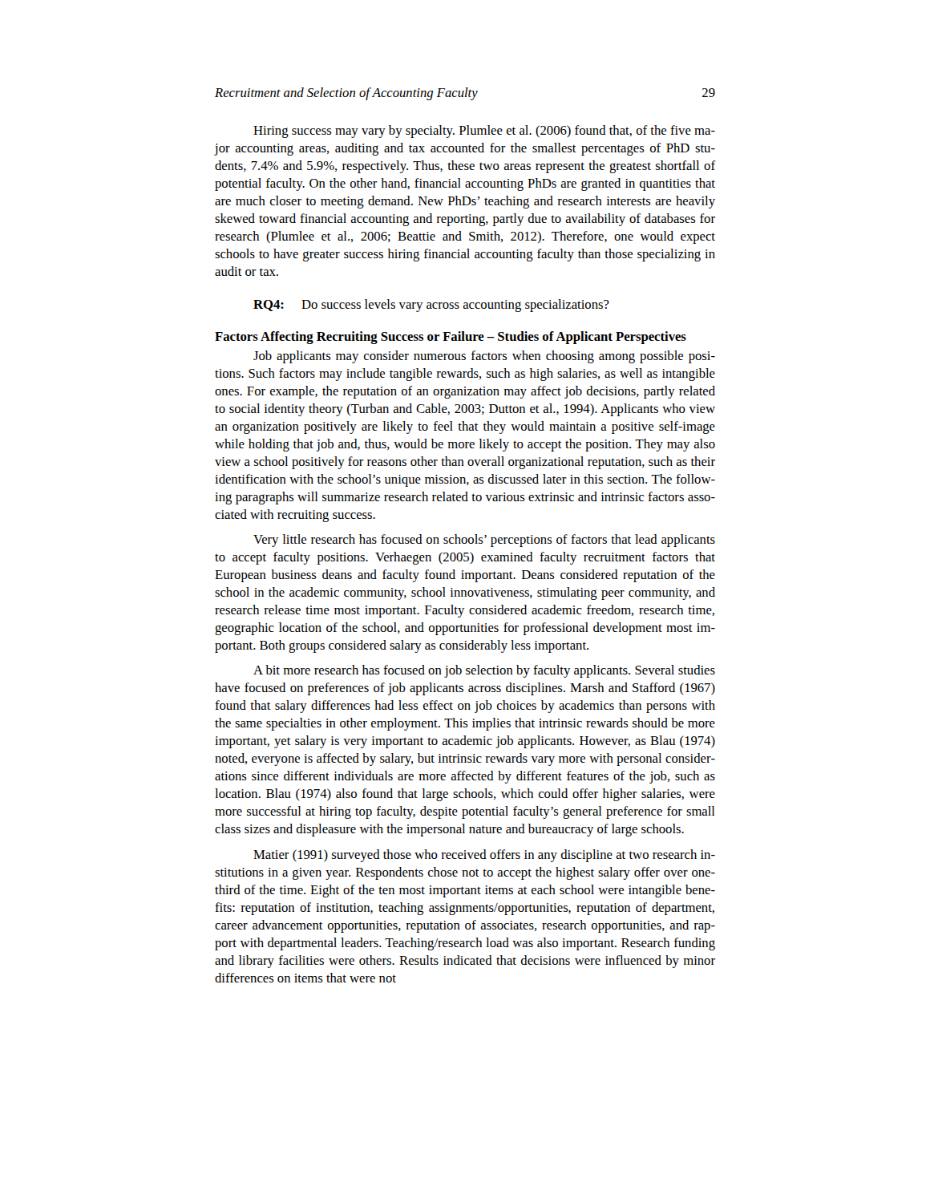Recruitment and Selection of Accounting Faculty 29
Hiring success may vary by specialty. Plumlee et al. (2006) found that, of the five major accounting areas, auditing and tax accounted for the smallest percentages of PhD students, 7.4% and 5.9%, respectively. Thus, these two areas represent the greatest shortfall of potential faculty. On the other hand, financial accounting PhDs are granted in quantities that are much closer to meeting demand. New PhDs’ teaching and research interests are heavily skewed toward financial accounting and reporting, partly due to availability of databases for research (Plumlee et al., 2006; Beattie and Smith, 2012). Therefore, one would expect schools to have greater success hiring financial accounting faculty than those specializing in audit or tax.
RQ4: Do success levels vary across accounting specializations?
Factors Affecting Recruiting Success or Failure – Studies of Applicant Perspectives
Job applicants may consider numerous factors when choosing among possible positions. Such factors may include tangible rewards, such as high salaries, as well as intangible ones. For example, the reputation of an organization may affect job decisions, partly related to social identity theory (Turban and Cable, 2003; Dutton et al., 1994). Applicants who view an organization positively are likely to feel that they would maintain a positive self-image while holding that job and, thus, would be more likely to accept the position. They may also view a school positively for reasons other than overall organizational reputation, such as their identification with the school’s unique mission, as discussed later in this section. The following paragraphs will summarize research related to various extrinsic and intrinsic factors associated with recruiting success.
Very little research has focused on schools’ perceptions of factors that lead applicants to accept faculty positions. Verhaegen (2005) examined faculty recruitment factors that European business deans and faculty found important. Deans considered reputation of the school in the academic community, school innovativeness, stimulating peer community, and research release time most important. Faculty considered academic freedom, research time, geographic location of the school, and opportunities for professional development most important. Both groups considered salary as considerably less important.
A bit more research has focused on job selection by faculty applicants. Several studies have focused on preferences of job applicants across disciplines. Marsh and Stafford (1967) found that salary differences had less effect on job choices by academics than persons with the same specialties in other employment. This implies that intrinsic rewards should be more important, yet salary is very important to academic job applicants. However, as Blau (1974) noted, everyone is affected by salary, but intrinsic rewards vary more with personal considerations since different individuals are more affected by different features of the job, such as location. Blau (1974) also found that large schools, which could offer higher salaries, were more successful at hiring top faculty, despite potential faculty’s general preference for small class sizes and displeasure with the impersonal nature and bureaucracy of large schools.
Matier (1991) surveyed those who received offers in any discipline at two research institutions in a given year. Respondents chose not to accept the highest salary offer over one-third of the time. Eight of the ten most important items at each school were intangible benefits: reputation of institution, teaching assignments/opportunities, reputation of department, career advancement opportunities, reputation of associates, research opportunities, and rapport with departmental leaders. Teaching/research load was also important. Research funding and library facilities were others. Results indicated that decisions were influenced by minor differences on items that were not